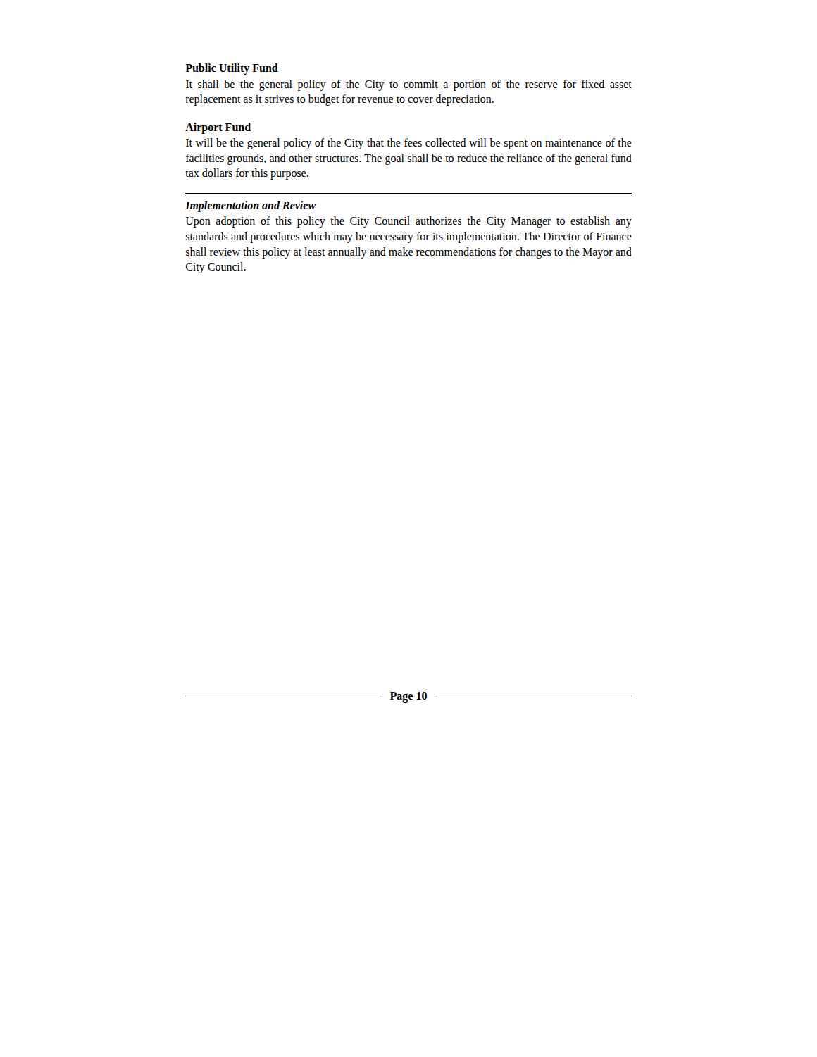Public Utility Fund
It shall be the general policy of the City to commit a portion of the reserve for fixed asset replacement as it strives to budget for revenue to cover depreciation.
Airport Fund
It will be the general policy of the City that the fees collected will be spent on maintenance of the facilities grounds, and other structures. The goal shall be to reduce the reliance of the general fund tax dollars for this purpose.
Implementation and Review
Upon adoption of this policy the City Council authorizes the City Manager to establish any standards and procedures which may be necessary for its implementation. The Director of Finance shall review this policy at least annually and make recommendations for changes to the Mayor and City Council.
Page 10